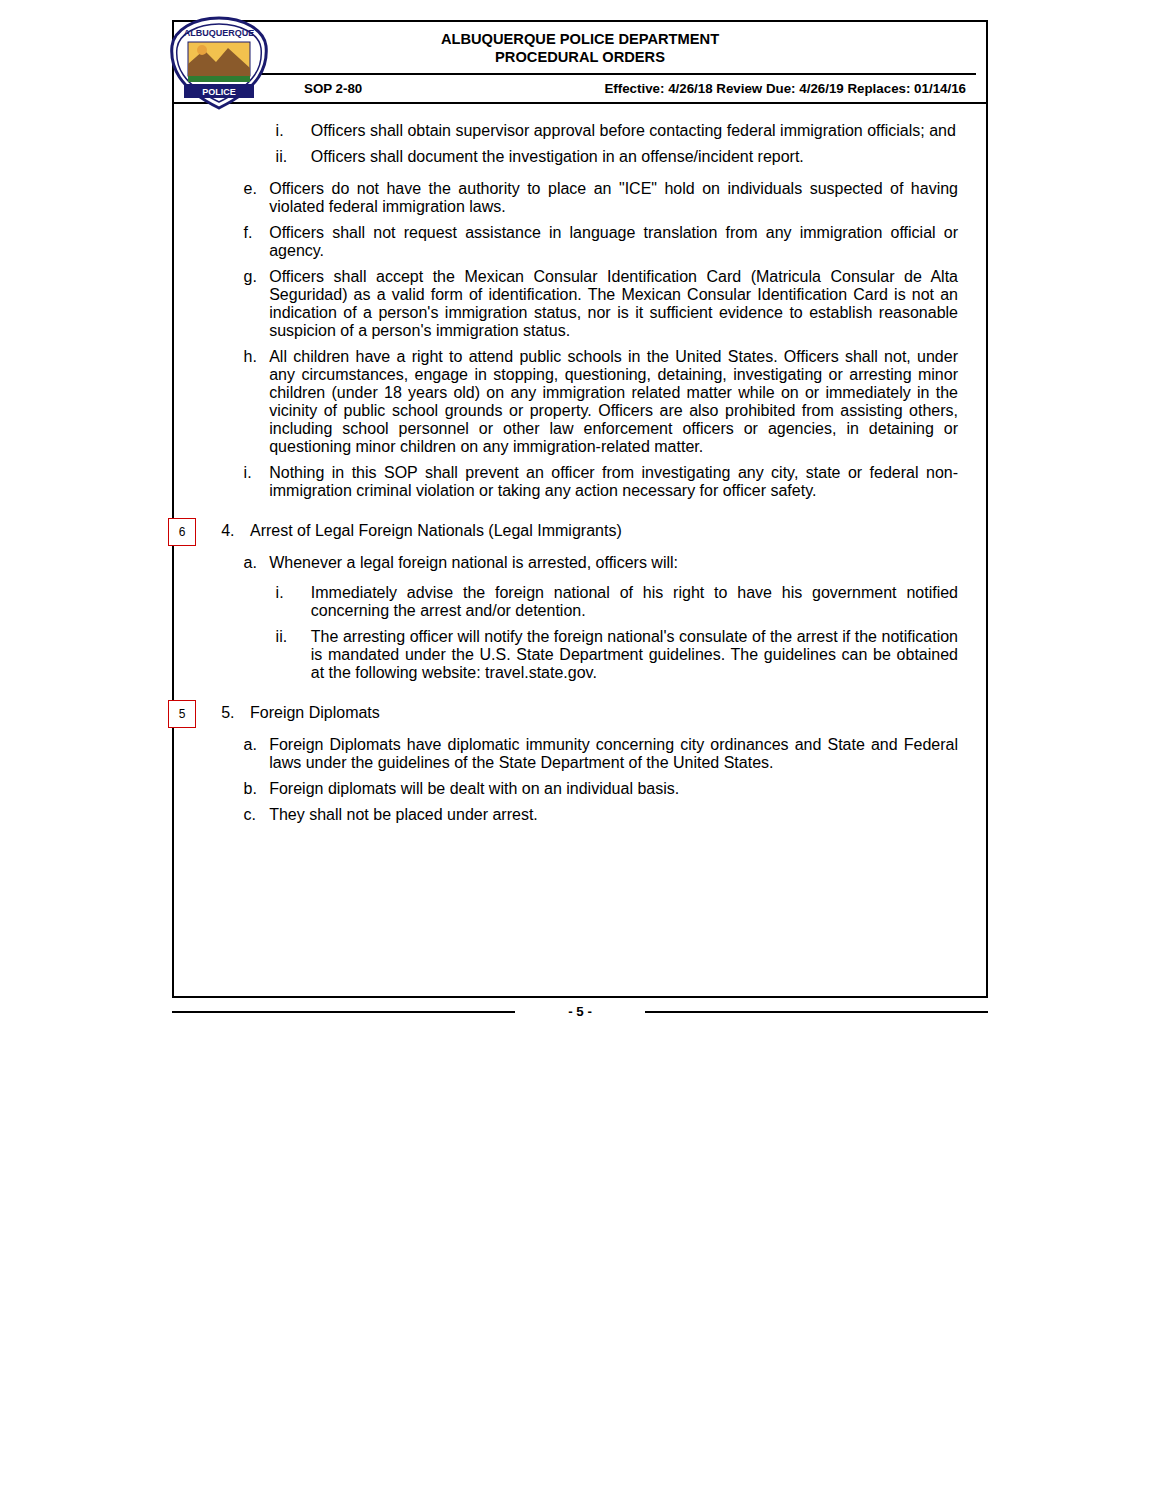ALBUQUERQUE POLICE
ALBUQUERQUE POLICE DEPARTMENT
PROCEDURAL ORDERS
SOP 2-80
Effective: 4/26/18 Review Due: 4/26/19 Replaces: 01/14/16
i. Officers shall obtain supervisor approval before contacting federal immigration officials; and
ii. Officers shall document the investigation in an offense/incident report.
e. Officers do not have the authority to place an "ICE" hold on individuals suspected of having violated federal immigration laws.
f. Officers shall not request assistance in language translation from any immigration official or agency.
g. Officers shall accept the Mexican Consular Identification Card (Matricula Consular de Alta Seguridad) as a valid form of identification. The Mexican Consular Identification Card is not an indication of a person's immigration status, nor is it sufficient evidence to establish reasonable suspicion of a person's immigration status.
h. All children have a right to attend public schools in the United States. Officers shall not, under any circumstances, engage in stopping, questioning, detaining, investigating or arresting minor children (under 18 years old) on any immigration related matter while on or immediately in the vicinity of public school grounds or property. Officers are also prohibited from assisting others, including school personnel or other law enforcement officers or agencies, in detaining or questioning minor children on any immigration-related matter.
i. Nothing in this SOP shall prevent an officer from investigating any city, state or federal non-immigration criminal violation or taking any action necessary for officer safety.
6
4. Arrest of Legal Foreign Nationals (Legal Immigrants)
a. Whenever a legal foreign national is arrested, officers will:
i. Immediately advise the foreign national of his right to have his government notified concerning the arrest and/or detention.
ii. The arresting officer will notify the foreign national's consulate of the arrest if the notification is mandated under the U.S. State Department guidelines. The guidelines can be obtained at the following website: travel.state.gov.
5
5. Foreign Diplomats
a. Foreign Diplomats have diplomatic immunity concerning city ordinances and State and Federal laws under the guidelines of the State Department of the United States.
b. Foreign diplomats will be dealt with on an individual basis.
c. They shall not be placed under arrest.
- 5 -